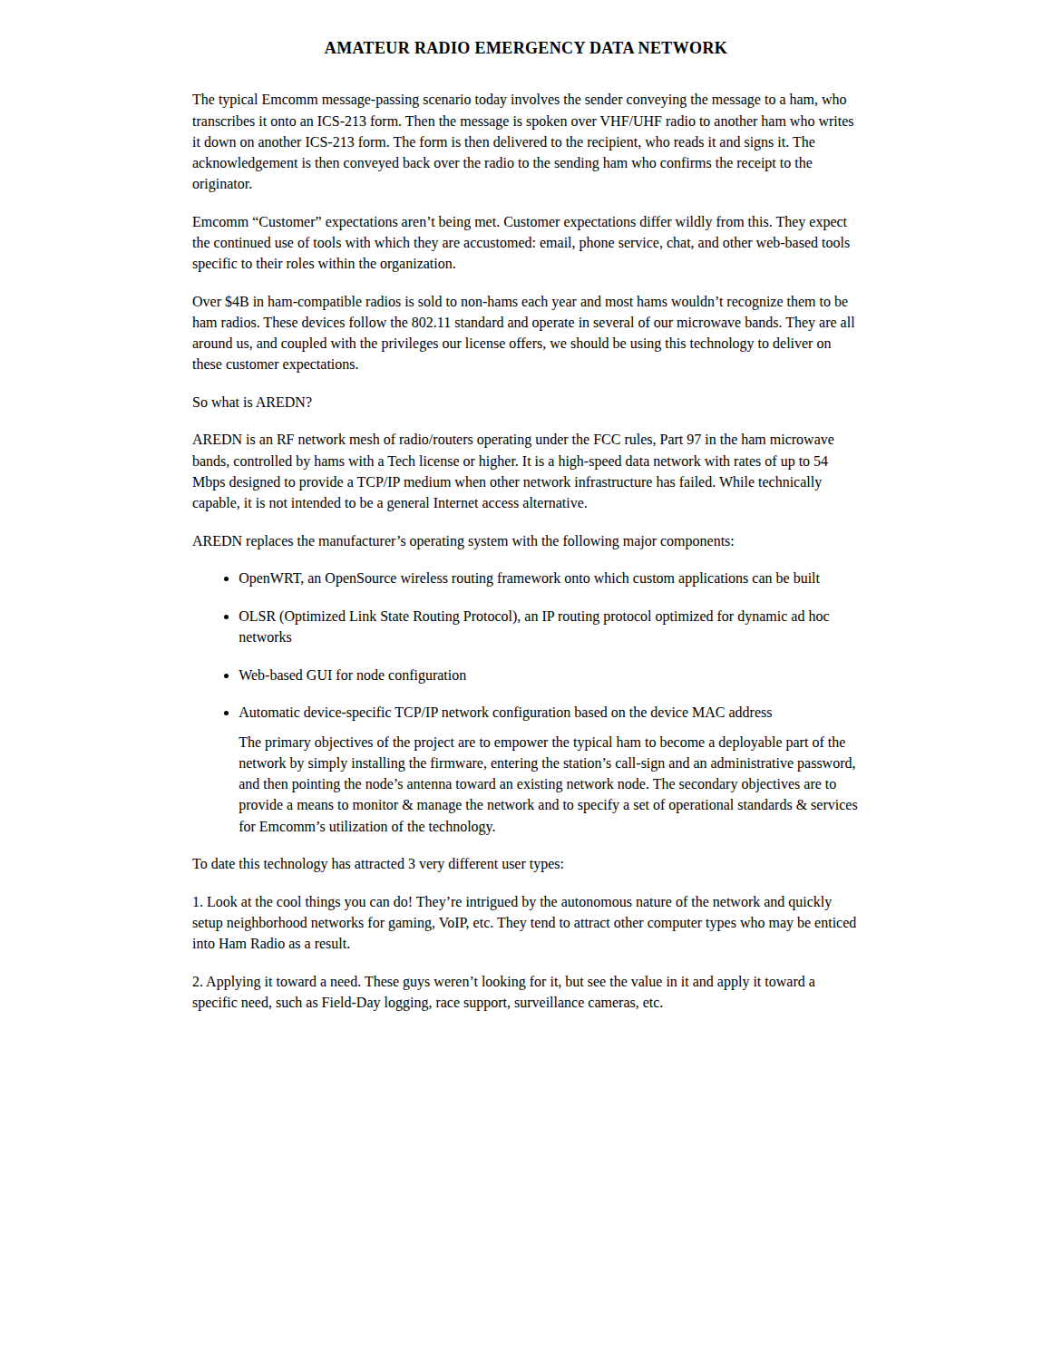AMATEUR RADIO EMERGENCY DATA NETWORK
The typical Emcomm message-passing scenario today involves the sender conveying the message to a ham, who transcribes it onto an ICS-213 form. Then the message is spoken over VHF/UHF radio to another ham who writes it down on another ICS-213 form. The form is then delivered to the recipient, who reads it and signs it. The acknowledgement is then conveyed back over the radio to the sending ham who confirms the receipt to the originator.
Emcomm “Customer” expectations aren’t being met. Customer expectations differ wildly from this. They expect the continued use of tools with which they are accustomed: email, phone service, chat, and other web-based tools specific to their roles within the organization.
Over $4B in ham-compatible radios is sold to non-hams each year and most hams wouldn’t recognize them to be ham radios. These devices follow the 802.11 standard and operate in several of our microwave bands. They are all around us, and coupled with the privileges our license offers, we should be using this technology to deliver on these customer expectations.
So what is AREDN?
AREDN is an RF network mesh of radio/routers operating under the FCC rules, Part 97 in the ham microwave bands, controlled by hams with a Tech license or higher. It is a high-speed data network with rates of up to 54 Mbps designed to provide a TCP/IP medium when other network infrastructure has failed. While technically capable, it is not intended to be a general Internet access alternative.
AREDN replaces the manufacturer’s operating system with the following major components:
OpenWRT, an OpenSource wireless routing framework onto which custom applications can be built
OLSR (Optimized Link State Routing Protocol), an IP routing protocol optimized for dynamic ad hoc networks
Web-based GUI for node configuration
Automatic device-specific TCP/IP network configuration based on the device MAC address
The primary objectives of the project are to empower the typical ham to become a deployable part of the network by simply installing the firmware, entering the station’s call-sign and an administrative password, and then pointing the node’s antenna toward an existing network node. The secondary objectives are to provide a means to monitor & manage the network and to specify a set of operational standards & services for Emcomm’s utilization of the technology.
To date this technology has attracted 3 very different user types:
1. Look at the cool things you can do! They’re intrigued by the autonomous nature of the network and quickly setup neighborhood networks for gaming, VoIP, etc. They tend to attract other computer types who may be enticed into Ham Radio as a result.
2. Applying it toward a need. These guys weren’t looking for it, but see the value in it and apply it toward a specific need, such as Field-Day logging, race support, surveillance cameras, etc.